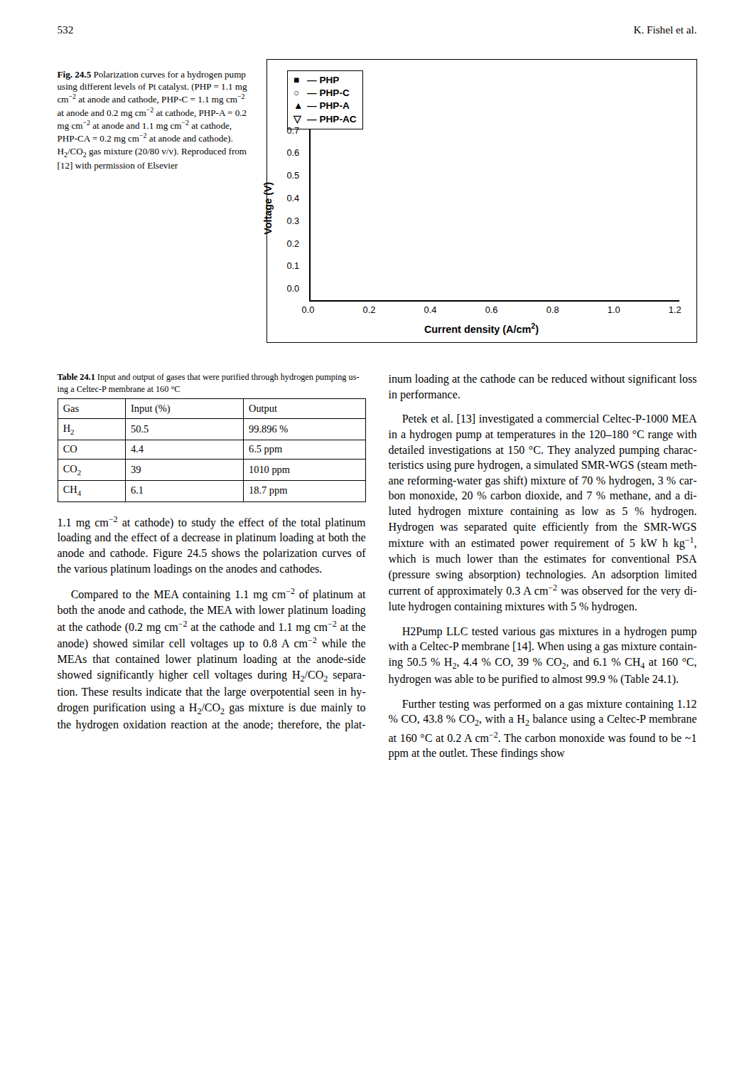532 K. Fishel et al.
Fig. 24.5 Polarization curves for a hydrogen pump using different levels of Pt catalyst. (PHP = 1.1 mg cm−2 at anode and cathode, PHP-C = 1.1 mg cm−2 at anode and 0.2 mg cm−2 at cathode, PHP-A = 0.2 mg cm−2 at anode and 1.1 mg cm−2 at cathode, PHP-CA = 0.2 mg cm−2 at anode and cathode). H2/CO2 gas mixture (20/80 v/v). Reproduced from [12] with permission of Elsevier
■— PHP
○— PHP-C
▲— PHP-A
▽— PHP-AC
Voltage (V)
0.7 0.6 0.5 0.4 0.3 0.2 0.1 0.0
0.00.20.40.60.81.01.2
Current density (A/cm2)
Table 24.1 Input and output of gases that were purified through hydrogen pumping using a Celtec-P membrane at 160 °C
| Gas | Input (%) | Output |
| --- | --- | --- |
| H 2 | 50.5 | 99.896 % |
| CO | 4.4 | 6.5 ppm |
| CO 2 | 39 | 1010 ppm |
| CH 4 | 6.1 | 18.7 ppm |
1.1 mg cm−2 at cathode) to study the effect of the total platinum loading and the effect of a decrease in platinum loading at both the anode and cathode. Figure 24.5 shows the polarization curves of the various platinum loadings on the anodes and cathodes.
Compared to the MEA containing 1.1 mg cm−2 of platinum at both the anode and cathode, the MEA with lower platinum loading at the cathode (0.2 mg cm−2 at the cathode and 1.1 mg cm−2 at the anode) showed similar cell voltages up to 0.8 A cm−2 while the MEAs that contained lower platinum loading at the anode-side showed significantly higher cell voltages during H2/CO2 separation. These results indicate that the large overpotential seen in hydrogen purification using a H2/CO2 gas mixture is due mainly to the hydrogen oxidation reaction at the anode; therefore, the platinum loading at the cathode can be reduced without significant loss in performance.
Petek et al. [13] investigated a commercial Celtec-P-1000 MEA in a hydrogen pump at temperatures in the 120–180 °C range with detailed investigations at 150 °C. They analyzed pumping characteristics using pure hydrogen, a simulated SMR-WGS (steam methane reforming-water gas shift) mixture of 70 % hydrogen, 3 % carbon monoxide, 20 % carbon dioxide, and 7 % methane, and a diluted hydrogen mixture containing as low as 5 % hydrogen. Hydrogen was separated quite efficiently from the SMR-WGS mixture with an estimated power requirement of 5 kW h kg−1, which is much lower than the estimates for conventional PSA (pressure swing absorption) technologies. An adsorption limited current of approximately 0.3 A cm−2 was observed for the very dilute hydrogen containing mixtures with 5 % hydrogen.
H2Pump LLC tested various gas mixtures in a hydrogen pump with a Celtec-P membrane [14]. When using a gas mixture containing 50.5 % H2, 4.4 % CO, 39 % CO2, and 6.1 % CH4 at 160 °C, hydrogen was able to be purified to almost 99.9 % (Table 24.1).
Further testing was performed on a gas mixture containing 1.12 % CO, 43.8 % CO2, with a H2 balance using a Celtec-P membrane at 160 °C at 0.2 A cm−2. The carbon monoxide was found to be ~1 ppm at the outlet. These findings show